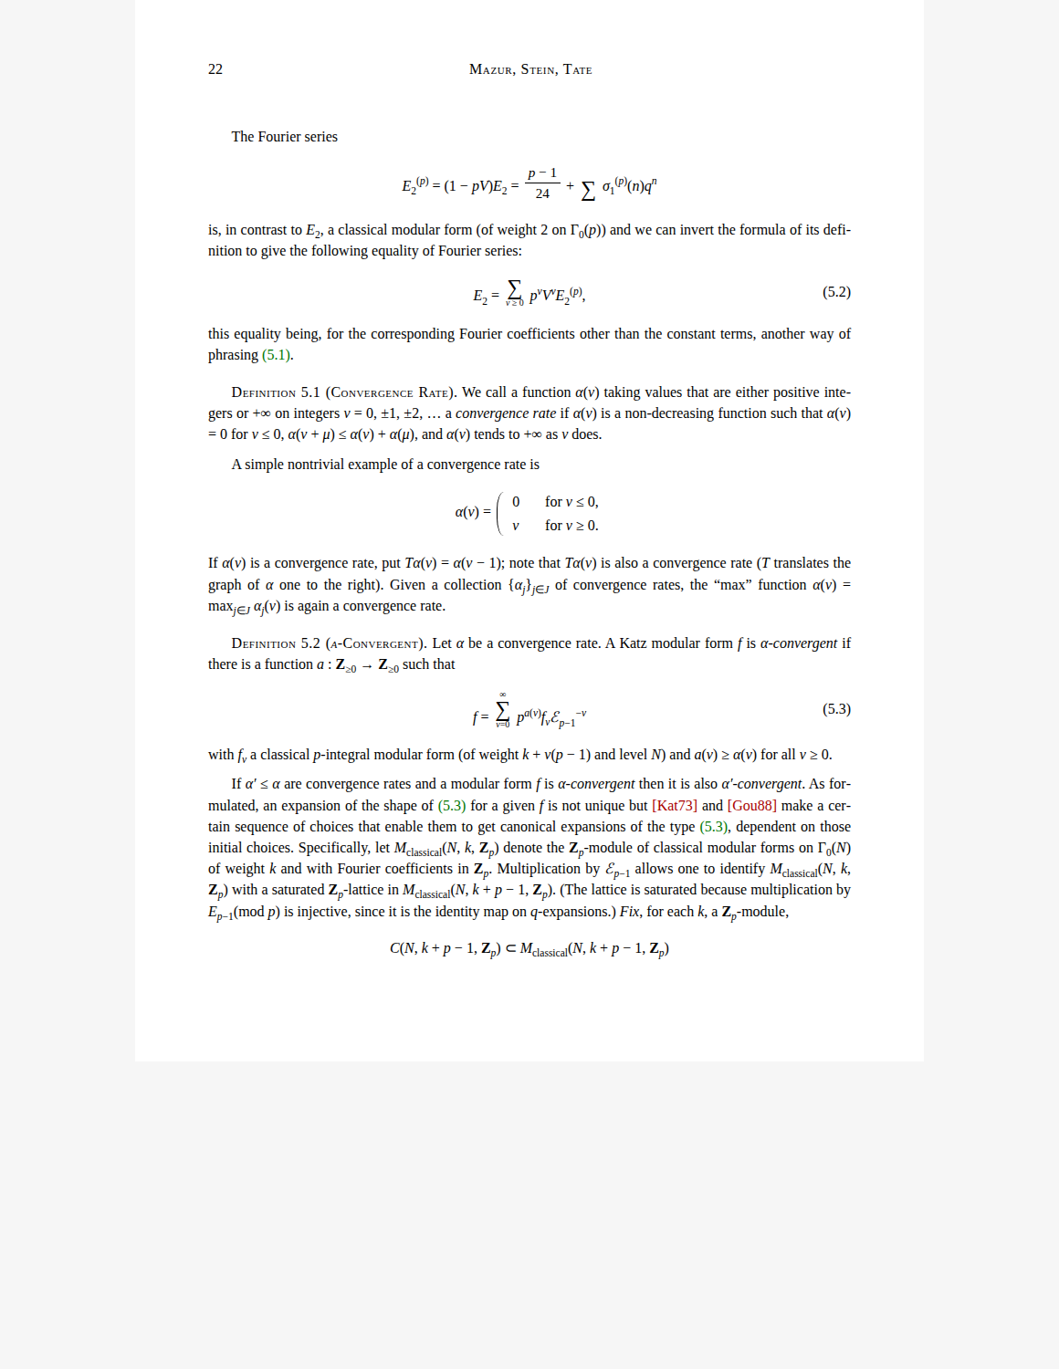22 Mazur, Stein, Tate
The Fourier series
E2(p) = (1 − pV)E2 = p − 124 + ∑ σ1(p)(n)qn
is, in contrast to E2, a classical modular form (of weight 2 on Γ0(p)) and we can invert the formula of its definition to give the following equality of Fourier series:
E2 = ∑ν ≥ 0 pνVνE2(p), (5.2)
this equality being, for the corresponding Fourier coefficients other than the constant terms, another way of phrasing (5.1).
Definition 5.1 (Convergence Rate). We call a function α(ν) taking values that are either positive integers or +∞ on integers ν = 0, ±1, ±2, … a convergence rate if α(ν) is a non-decreasing function such that α(ν) = 0 for ν ≤ 0, α(ν + μ) ≤ α(ν) + α(μ), and α(ν) tends to +∞ as ν does.
A simple nontrivial example of a convergence rate is
α(ν) =
| 0 | for ν ≤ 0, |
| ν | for ν ≥ 0. |
If α(ν) is a convergence rate, put Tα(ν) = α(ν − 1); note that Tα(ν) is also a convergence rate (T translates the graph of α one to the right). Given a collection {αj}j∈J of convergence rates, the “max” function α(ν) = maxj∈J αj(ν) is again a convergence rate.
Definition 5.2 (α-Convergent). Let α be a convergence rate. A Katz modular form f is α-convergent if there is a function a : Z≥0 → Z≥0 such that
f = ∞∑ν=0 pa(ν)fν ℰp−1−ν (5.3)
with fν a classical p-integral modular form (of weight k + ν(p − 1) and level N) and a(ν) ≥ α(ν) for all ν ≥ 0.
If α′ ≤ α are convergence rates and a modular form f is α-convergent then it is also α′-convergent. As formulated, an expansion of the shape of (5.3) for a given f is not unique but [Kat73] and [Gou88] make a certain sequence of choices that enable them to get canonical expansions of the type (5.3), dependent on those initial choices. Specifically, let Mclassical(N, k, Zp) denote the Zp-module of classical modular forms on Γ0(N) of weight k and with Fourier coefficients in Zp. Multiplication by ℰp−1 allows one to identify Mclassical(N, k, Zp) with a saturated Zp-lattice in Mclassical(N, k + p − 1, Zp). (The lattice is saturated because multiplication by Ep−1(mod p) is injective, since it is the identity map on q-expansions.) Fix, for each k, a Zp-module,
C(N, k + p − 1, Zp) ⊂ Mclassical(N, k + p − 1, Zp)